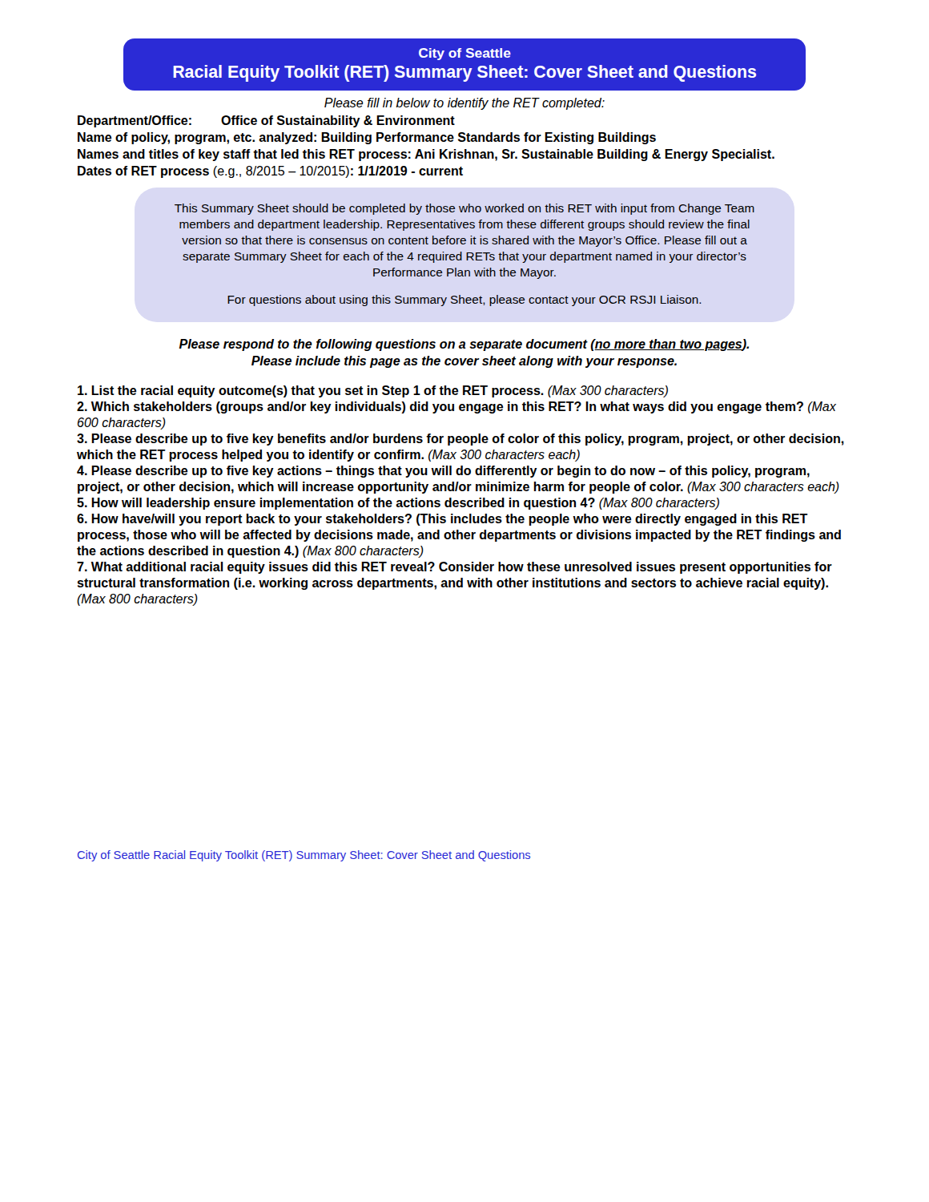City of Seattle
Racial Equity Toolkit (RET) Summary Sheet: Cover Sheet and Questions
Please fill in below to identify the RET completed:
Department/Office: Office of Sustainability & Environment
Name of policy, program, etc. analyzed: Building Performance Standards for Existing Buildings
Names and titles of key staff that led this RET process: Ani Krishnan, Sr. Sustainable Building & Energy Specialist.
Dates of RET process (e.g., 8/2015 – 10/2015): 1/1/2019 - current
This Summary Sheet should be completed by those who worked on this RET with input from Change Team members and department leadership. Representatives from these different groups should review the final version so that there is consensus on content before it is shared with the Mayor’s Office. Please fill out a separate Summary Sheet for each of the 4 required RETs that your department named in your director’s Performance Plan with the Mayor.
For questions about using this Summary Sheet, please contact your OCR RSJI Liaison.
Please respond to the following questions on a separate document (no more than two pages).
Please include this page as the cover sheet along with your response.
1. List the racial equity outcome(s) that you set in Step 1 of the RET process. (Max 300 characters)
2. Which stakeholders (groups and/or key individuals) did you engage in this RET? In what ways did you engage them? (Max 600 characters)
3. Please describe up to five key benefits and/or burdens for people of color of this policy, program, project, or other decision, which the RET process helped you to identify or confirm. (Max 300 characters each)
4. Please describe up to five key actions – things that you will do differently or begin to do now – of this policy, program, project, or other decision, which will increase opportunity and/or minimize harm for people of color. (Max 300 characters each)
5. How will leadership ensure implementation of the actions described in question 4? (Max 800 characters)
6. How have/will you report back to your stakeholders? (This includes the people who were directly engaged in this RET process, those who will be affected by decisions made, and other departments or divisions impacted by the RET findings and the actions described in question 4.) (Max 800 characters)
7. What additional racial equity issues did this RET reveal? Consider how these unresolved issues present opportunities for structural transformation (i.e. working across departments, and with other institutions and sectors to achieve racial equity). (Max 800 characters)
City of Seattle Racial Equity Toolkit (RET) Summary Sheet: Cover Sheet and Questions